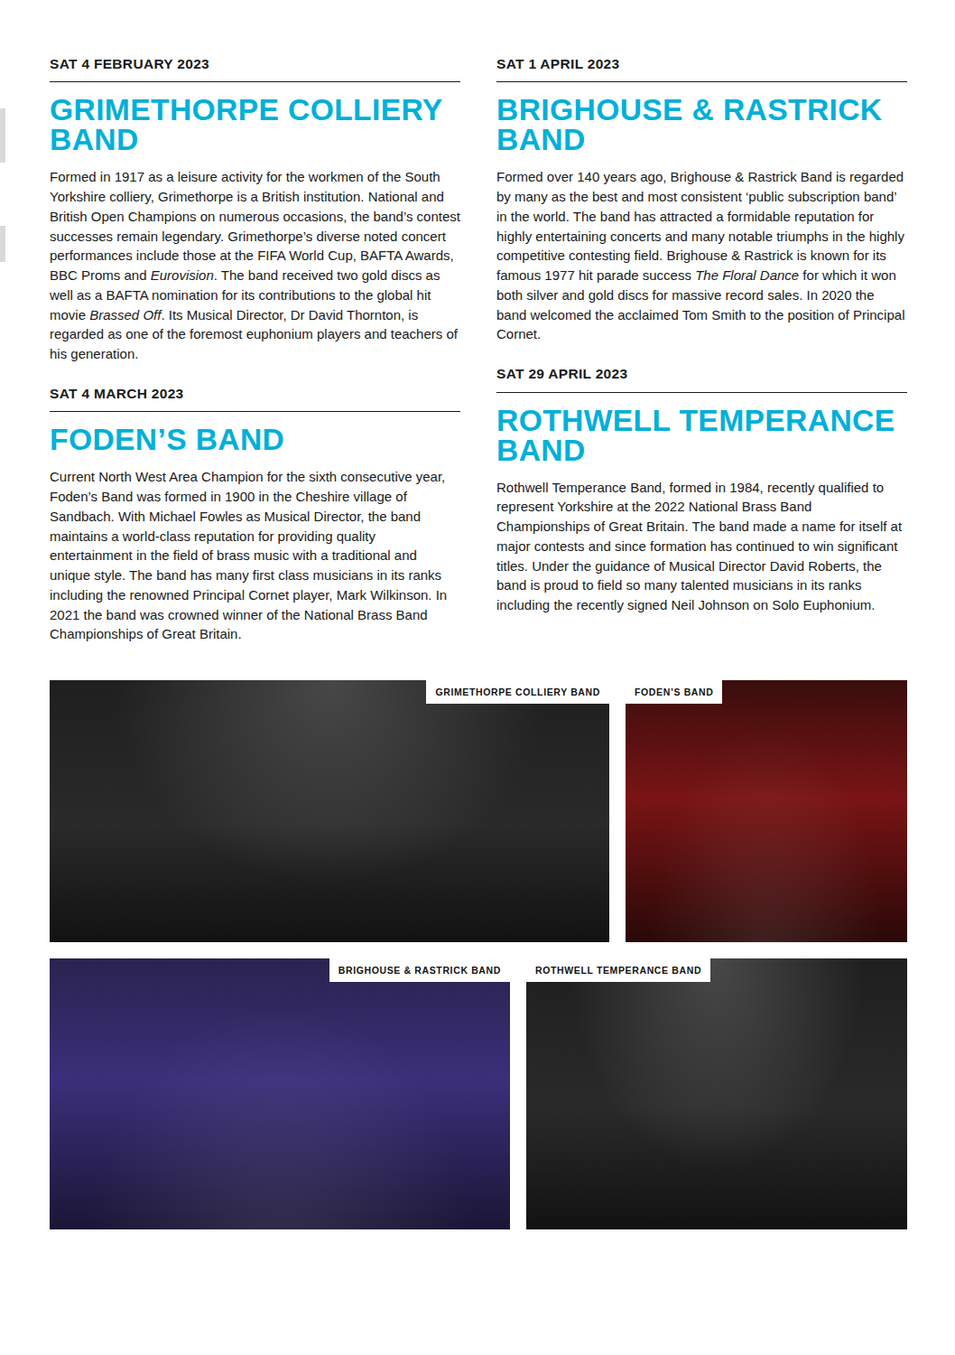SAT 4 FEBRUARY 2023
Grimethorpe Colliery Band
Formed in 1917 as a leisure activity for the workmen of the South Yorkshire colliery, Grimethorpe is a British institution. National and British Open Champions on numerous occasions, the band’s contest successes remain legendary. Grimethorpe’s diverse noted concert performances include those at the FIFA World Cup, BAFTA Awards, BBC Proms and Eurovision. The band received two gold discs as well as a BAFTA nomination for its contributions to the global hit movie Brassed Off. Its Musical Director, Dr David Thornton, is regarded as one of the foremost euphonium players and teachers of his generation.
SAT 4 MARCH 2023
Foden’s Band
Current North West Area Champion for the sixth consecutive year, Foden’s Band was formed in 1900 in the Cheshire village of Sandbach. With Michael Fowles as Musical Director, the band maintains a world-class reputation for providing quality entertainment in the field of brass music with a traditional and unique style. The band has many first class musicians in its ranks including the renowned Principal Cornet player, Mark Wilkinson. In 2021 the band was crowned winner of the National Brass Band Championships of Great Britain.
SAT 1 APRIL 2023
Brighouse & Rastrick Band
Formed over 140 years ago, Brighouse & Rastrick Band is regarded by many as the best and most consistent ‘public subscription band’ in the world. The band has attracted a formidable reputation for highly entertaining concerts and many notable triumphs in the highly competitive contesting field. Brighouse & Rastrick is known for its famous 1977 hit parade success The Floral Dance for which it won both silver and gold discs for massive record sales. In 2020 the band welcomed the acclaimed Tom Smith to the position of Principal Cornet.
SAT 29 APRIL 2023
Rothwell Temperance Band
Rothwell Temperance Band, formed in 1984, recently qualified to represent Yorkshire at the 2022 National Brass Band Championships of Great Britain. The band made a name for itself at major contests and since formation has continued to win significant titles. Under the guidance of Musical Director David Roberts, the band is proud to field so many talented musicians in its ranks including the recently signed Neil Johnson on Solo Euphonium.
Grimethorpe Colliery Band
Foden’s Band
Brighouse & Rastrick Band
Rothwell Temperance Band